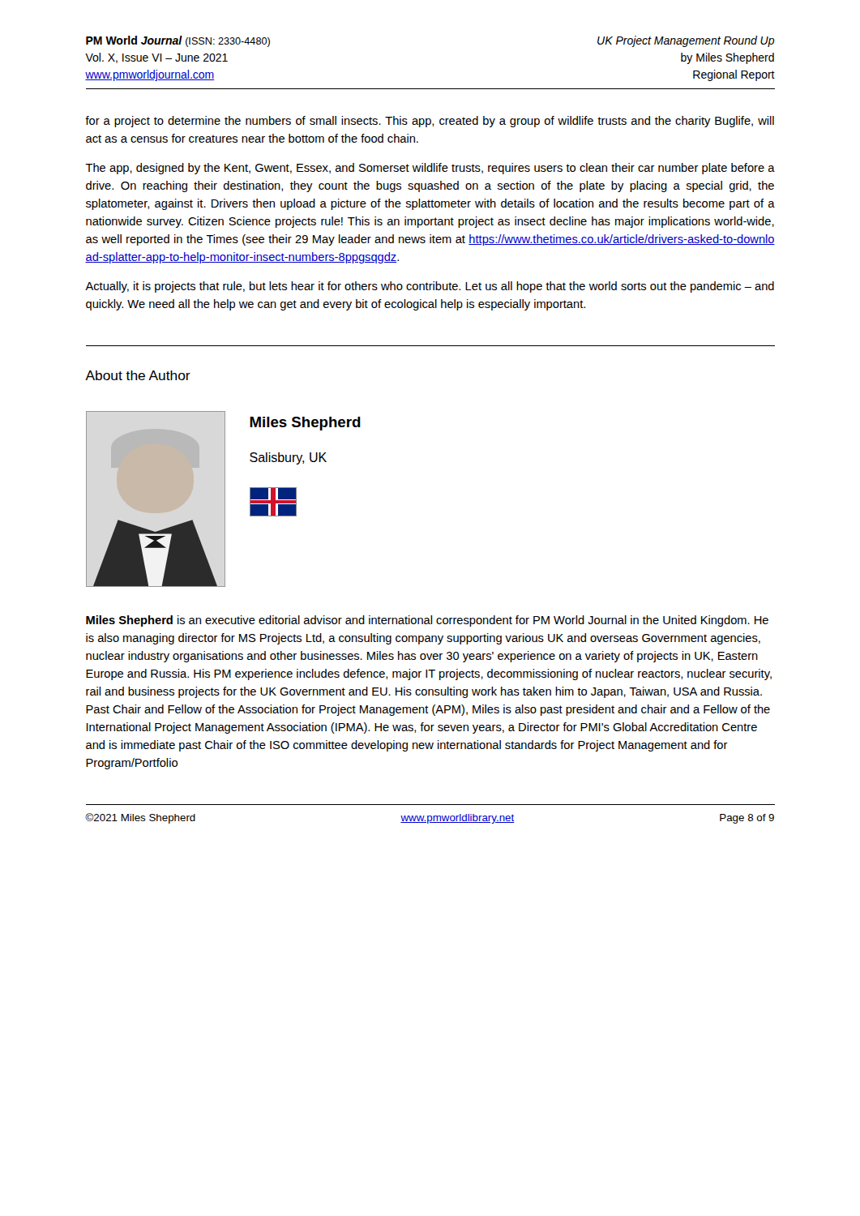PM World Journal (ISSN: 2330-4480)
Vol. X, Issue VI – June 2021
www.pmworldjournal.com
UK Project Management Round Up
by Miles Shepherd
Regional Report
for a project to determine the numbers of small insects. This app, created by a group of wildlife trusts and the charity Buglife, will act as a census for creatures near the bottom of the food chain.
The app, designed by the Kent, Gwent, Essex, and Somerset wildlife trusts, requires users to clean their car number plate before a drive. On reaching their destination, they count the bugs squashed on a section of the plate by placing a special grid, the splatometer, against it. Drivers then upload a picture of the splattometer with details of location and the results become part of a nationwide survey. Citizen Science projects rule! This is an important project as insect decline has major implications world-wide, as well reported in the Times (see their 29 May leader and news item at https://www.thetimes.co.uk/article/drivers-asked-to-download-splatter-app-to-help-monitor-insect-numbers-8ppgsqgdz.
Actually, it is projects that rule, but lets hear it for others who contribute. Let us all hope that the world sorts out the pandemic – and quickly. We need all the help we can get and every bit of ecological help is especially important.
About the Author
Miles Shepherd
Salisbury, UK
Miles Shepherd is an executive editorial advisor and international correspondent for PM World Journal in the United Kingdom. He is also managing director for MS Projects Ltd, a consulting company supporting various UK and overseas Government agencies, nuclear industry organisations and other businesses. Miles has over 30 years' experience on a variety of projects in UK, Eastern Europe and Russia. His PM experience includes defence, major IT projects, decommissioning of nuclear reactors, nuclear security, rail and business projects for the UK Government and EU. His consulting work has taken him to Japan, Taiwan, USA and Russia. Past Chair and Fellow of the Association for Project Management (APM), Miles is also past president and chair and a Fellow of the International Project Management Association (IPMA). He was, for seven years, a Director for PMI's Global Accreditation Centre and is immediate past Chair of the ISO committee developing new international standards for Project Management and for Program/Portfolio
©2021 Miles Shepherd
www.pmworldlibrary.net
Page 8 of 9